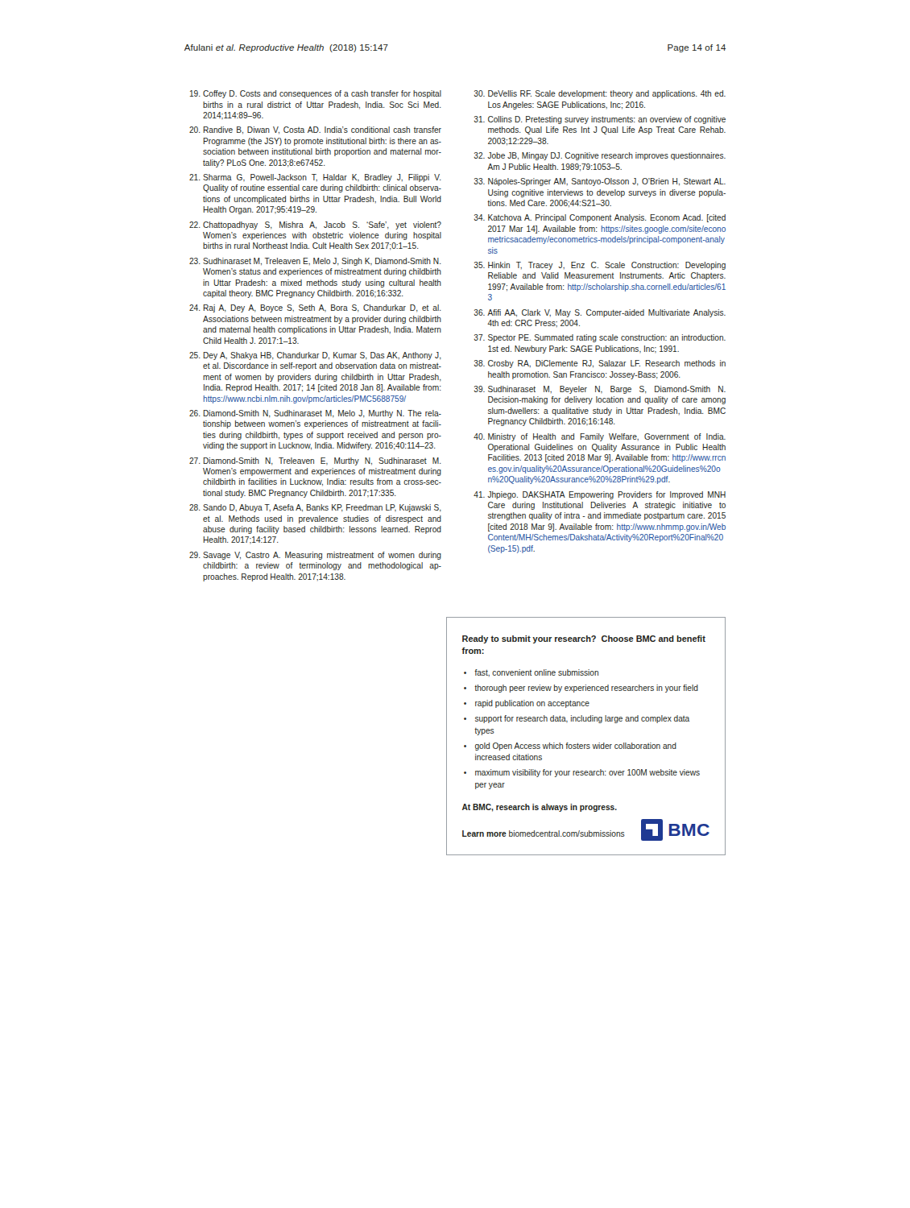Afulani et al. Reproductive Health (2018) 15:147
Page 14 of 14
Coffey D. Costs and consequences of a cash transfer for hospital births in a rural district of Uttar Pradesh, India. Soc Sci Med. 2014;114:89–96.
Randive B, Diwan V, Costa AD. India’s conditional cash transfer Programme (the JSY) to promote institutional birth: is there an association between institutional birth proportion and maternal mortality? PLoS One. 2013;8:e67452.
Sharma G, Powell-Jackson T, Haldar K, Bradley J, Filippi V. Quality of routine essential care during childbirth: clinical observations of uncomplicated births in Uttar Pradesh, India. Bull World Health Organ. 2017;95:419–29.
Chattopadhyay S, Mishra A, Jacob S. ‘Safe’, yet violent? Women’s experiences with obstetric violence during hospital births in rural Northeast India. Cult Health Sex 2017;0:1–15.
Sudhinaraset M, Treleaven E, Melo J, Singh K, Diamond-Smith N. Women’s status and experiences of mistreatment during childbirth in Uttar Pradesh: a mixed methods study using cultural health capital theory. BMC Pregnancy Childbirth. 2016;16:332.
Raj A, Dey A, Boyce S, Seth A, Bora S, Chandurkar D, et al. Associations between mistreatment by a provider during childbirth and maternal health complications in Uttar Pradesh, India. Matern Child Health J. 2017:1–13.
Dey A, Shakya HB, Chandurkar D, Kumar S, Das AK, Anthony J, et al. Discordance in self-report and observation data on mistreatment of women by providers during childbirth in Uttar Pradesh, India. Reprod Health. 2017; 14 [cited 2018 Jan 8]. Available from: https://www.ncbi.nlm.nih.gov/pmc/articles/PMC5688759/
Diamond-Smith N, Sudhinaraset M, Melo J, Murthy N. The relationship between women’s experiences of mistreatment at facilities during childbirth, types of support received and person providing the support in Lucknow, India. Midwifery. 2016;40:114–23.
Diamond-Smith N, Treleaven E, Murthy N, Sudhinaraset M. Women’s empowerment and experiences of mistreatment during childbirth in facilities in Lucknow, India: results from a cross-sectional study. BMC Pregnancy Childbirth. 2017;17:335.
Sando D, Abuya T, Asefa A, Banks KP, Freedman LP, Kujawski S, et al. Methods used in prevalence studies of disrespect and abuse during facility based childbirth: lessons learned. Reprod Health. 2017;14:127.
Savage V, Castro A. Measuring mistreatment of women during childbirth: a review of terminology and methodological approaches. Reprod Health. 2017;14:138.
DeVellis RF. Scale development: theory and applications. 4th ed. Los Angeles: SAGE Publications, Inc; 2016.
Collins D. Pretesting survey instruments: an overview of cognitive methods. Qual Life Res Int J Qual Life Asp Treat Care Rehab. 2003;12:229–38.
Jobe JB, Mingay DJ. Cognitive research improves questionnaires. Am J Public Health. 1989;79:1053–5.
Nápoles-Springer AM, Santoyo-Olsson J, O’Brien H, Stewart AL. Using cognitive interviews to develop surveys in diverse populations. Med Care. 2006;44:S21–30.
Katchova A. Principal Component Analysis. Econom Acad. [cited 2017 Mar 14]. Available from: https://sites.google.com/site/econometricsacademy/econometrics-models/principal-component-analysis
Hinkin T, Tracey J, Enz C. Scale Construction: Developing Reliable and Valid Measurement Instruments. Artic Chapters. 1997; Available from: http://scholarship.sha.cornell.edu/articles/613
Afifi AA, Clark V, May S. Computer-aided Multivariate Analysis. 4th ed: CRC Press; 2004.
Spector PE. Summated rating scale construction: an introduction. 1st ed. Newbury Park: SAGE Publications, Inc; 1991.
Crosby RA, DiClemente RJ, Salazar LF. Research methods in health promotion. San Francisco: Jossey-Bass; 2006.
Sudhinaraset M, Beyeler N, Barge S, Diamond-Smith N. Decision-making for delivery location and quality of care among slum-dwellers: a qualitative study in Uttar Pradesh, India. BMC Pregnancy Childbirth. 2016;16:148.
Ministry of Health and Family Welfare, Government of India. Operational Guidelines on Quality Assurance in Public Health Facilities. 2013 [cited 2018 Mar 9]. Available from: http://www.rrcnes.gov.in/quality%20Assurance/Operational%20Guidelines%20on%20Quality%20Assurance%20%28Print%29.pdf.
Jhpiego. DAKSHATA Empowering Providers for Improved MNH Care during Institutional Deliveries A strategic initiative to strengthen quality of intra - and immediate postpartum care. 2015 [cited 2018 Mar 9]. Available from: http://www.nhmmp.gov.in/WebContent/MH/Schemes/Dakshata/Activity%20Report%20Final%20(Sep-15).pdf.
Ready to submit your research? Choose BMC and benefit from:
fast, convenient online submission
thorough peer review by experienced researchers in your field
rapid publication on acceptance
support for research data, including large and complex data types
gold Open Access which fosters wider collaboration and increased citations
maximum visibility for your research: over 100M website views per year
At BMC, research is always in progress.
Learn more biomedcentral.com/submissions
BMC